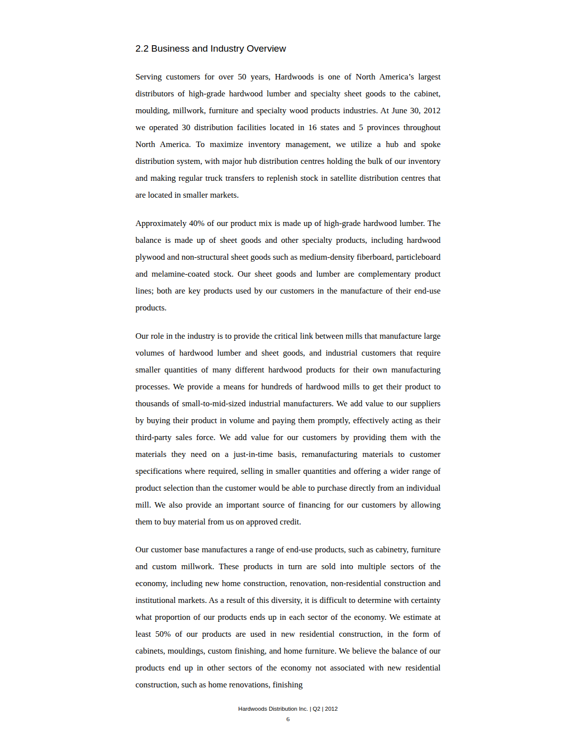2.2 Business and Industry Overview
Serving customers for over 50 years, Hardwoods is one of North America’s largest distributors of high-grade hardwood lumber and specialty sheet goods to the cabinet, moulding, millwork, furniture and specialty wood products industries. At June 30, 2012 we operated 30 distribution facilities located in 16 states and 5 provinces throughout North America. To maximize inventory management, we utilize a hub and spoke distribution system, with major hub distribution centres holding the bulk of our inventory and making regular truck transfers to replenish stock in satellite distribution centres that are located in smaller markets.
Approximately 40% of our product mix is made up of high-grade hardwood lumber. The balance is made up of sheet goods and other specialty products, including hardwood plywood and non-structural sheet goods such as medium-density fiberboard, particleboard and melamine-coated stock. Our sheet goods and lumber are complementary product lines; both are key products used by our customers in the manufacture of their end-use products.
Our role in the industry is to provide the critical link between mills that manufacture large volumes of hardwood lumber and sheet goods, and industrial customers that require smaller quantities of many different hardwood products for their own manufacturing processes. We provide a means for hundreds of hardwood mills to get their product to thousands of small-to-mid-sized industrial manufacturers. We add value to our suppliers by buying their product in volume and paying them promptly, effectively acting as their third-party sales force. We add value for our customers by providing them with the materials they need on a just-in-time basis, remanufacturing materials to customer specifications where required, selling in smaller quantities and offering a wider range of product selection than the customer would be able to purchase directly from an individual mill. We also provide an important source of financing for our customers by allowing them to buy material from us on approved credit.
Our customer base manufactures a range of end-use products, such as cabinetry, furniture and custom millwork. These products in turn are sold into multiple sectors of the economy, including new home construction, renovation, non-residential construction and institutional markets. As a result of this diversity, it is difficult to determine with certainty what proportion of our products ends up in each sector of the economy. We estimate at least 50% of our products are used in new residential construction, in the form of cabinets, mouldings, custom finishing, and home furniture. We believe the balance of our products end up in other sectors of the economy not associated with new residential construction, such as home renovations, finishing
Hardwoods Distribution Inc. | Q2 | 2012 6